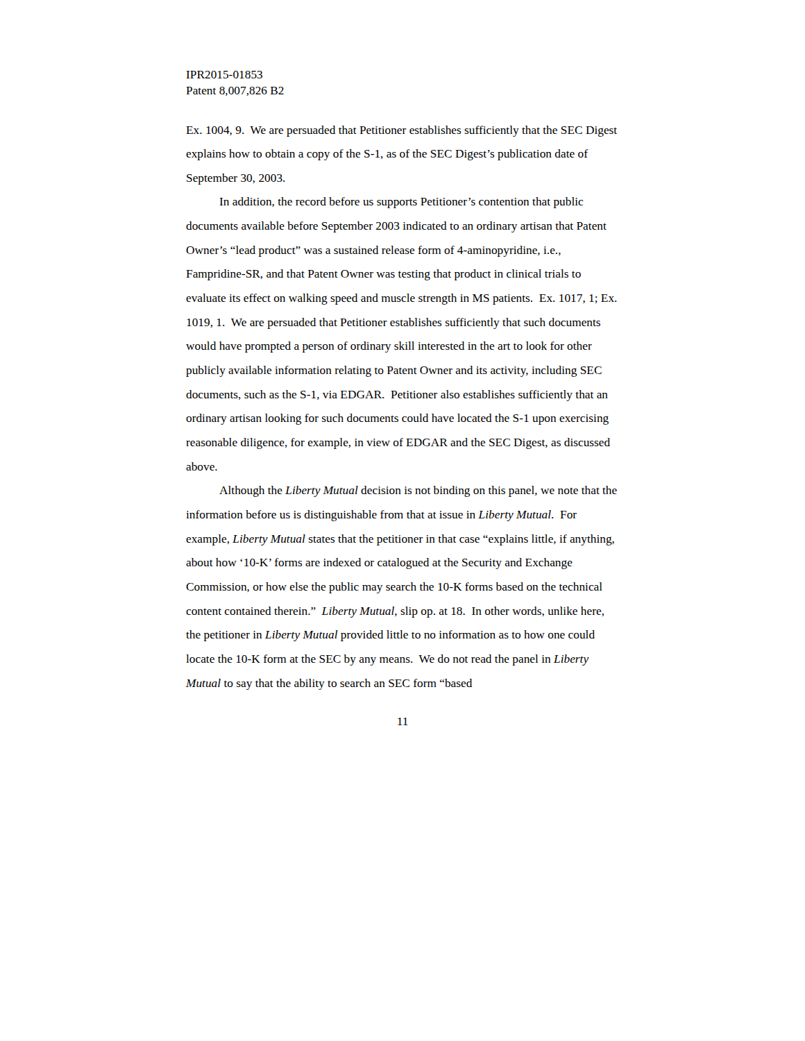IPR2015-01853
Patent 8,007,826 B2
Ex. 1004, 9. We are persuaded that Petitioner establishes sufficiently that the SEC Digest explains how to obtain a copy of the S-1, as of the SEC Digest’s publication date of September 30, 2003.
In addition, the record before us supports Petitioner’s contention that public documents available before September 2003 indicated to an ordinary artisan that Patent Owner’s “lead product” was a sustained release form of 4-aminopyridine, i.e., Fampridine-SR, and that Patent Owner was testing that product in clinical trials to evaluate its effect on walking speed and muscle strength in MS patients. Ex. 1017, 1; Ex. 1019, 1. We are persuaded that Petitioner establishes sufficiently that such documents would have prompted a person of ordinary skill interested in the art to look for other publicly available information relating to Patent Owner and its activity, including SEC documents, such as the S-1, via EDGAR. Petitioner also establishes sufficiently that an ordinary artisan looking for such documents could have located the S-1 upon exercising reasonable diligence, for example, in view of EDGAR and the SEC Digest, as discussed above.
Although the Liberty Mutual decision is not binding on this panel, we note that the information before us is distinguishable from that at issue in Liberty Mutual. For example, Liberty Mutual states that the petitioner in that case “explains little, if anything, about how ‘10-K’ forms are indexed or catalogued at the Security and Exchange Commission, or how else the public may search the 10-K forms based on the technical content contained therein.” Liberty Mutual, slip op. at 18. In other words, unlike here, the petitioner in Liberty Mutual provided little to no information as to how one could locate the 10-K form at the SEC by any means. We do not read the panel in Liberty Mutual to say that the ability to search an SEC form “based
11